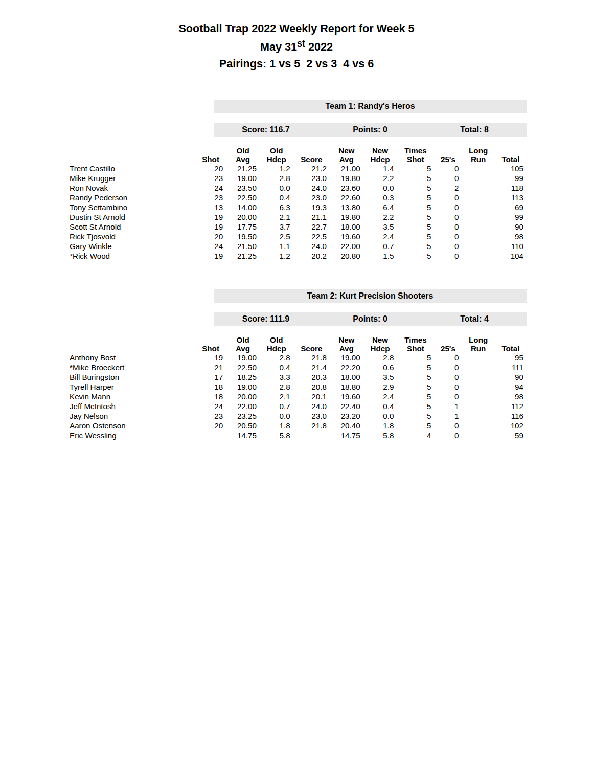Sootball Trap 2022 Weekly Report for Week 5 May 31st 2022 Pairings: 1 vs 5 2 vs 3 4 vs 6
Team 1: Randy's Heros
| Score: 116.7 | Points: 0 | Total: 8 |
| | Shot | Old Avg | Old Hdcp | Score | New Avg | New Hdcp | Times Shot | 25's | Long Run | Total |
| --- | --- | --- | --- | --- | --- | --- | --- | --- | --- | --- |
| Trent Castillo | 20 | 21.25 | 1.2 | 21.2 | 21.00 | 1.4 | 5 | 0 | | 105 |
| Mike Krugger | 23 | 19.00 | 2.8 | 23.0 | 19.80 | 2.2 | 5 | 0 | | 99 |
| Ron Novak | 24 | 23.50 | 0.0 | 24.0 | 23.60 | 0.0 | 5 | 2 | | 118 |
| Randy Pederson | 23 | 22.50 | 0.4 | 23.0 | 22.60 | 0.3 | 5 | 0 | | 113 |
| Tony Settambino | 13 | 14.00 | 6.3 | 19.3 | 13.80 | 6.4 | 5 | 0 | | 69 |
| Dustin St Arnold | 19 | 20.00 | 2.1 | 21.1 | 19.80 | 2.2 | 5 | 0 | | 99 |
| Scott St Arnold | 19 | 17.75 | 3.7 | 22.7 | 18.00 | 3.5 | 5 | 0 | | 90 |
| Rick Tjosvold | 20 | 19.50 | 2.5 | 22.5 | 19.60 | 2.4 | 5 | 0 | | 98 |
| Gary Winkle | 24 | 21.50 | 1.1 | 24.0 | 22.00 | 0.7 | 5 | 0 | | 110 |
| *Rick Wood | 19 | 21.25 | 1.2 | 20.2 | 20.80 | 1.5 | 5 | 0 | | 104 |
Team 2: Kurt Precision Shooters
| Score: 111.9 | Points: 0 | Total: 4 |
| | Shot | Old Avg | Old Hdcp | Score | New Avg | New Hdcp | Times Shot | 25's | Long Run | Total |
| --- | --- | --- | --- | --- | --- | --- | --- | --- | --- | --- |
| Anthony Bost | 19 | 19.00 | 2.8 | 21.8 | 19.00 | 2.8 | 5 | 0 | | 95 |
| *Mike Broeckert | 21 | 22.50 | 0.4 | 21.4 | 22.20 | 0.6 | 5 | 0 | | 111 |
| Bill Buringston | 17 | 18.25 | 3.3 | 20.3 | 18.00 | 3.5 | 5 | 0 | | 90 |
| Tyrell Harper | 18 | 19.00 | 2.8 | 20.8 | 18.80 | 2.9 | 5 | 0 | | 94 |
| Kevin Mann | 18 | 20.00 | 2.1 | 20.1 | 19.60 | 2.4 | 5 | 0 | | 98 |
| Jeff McIntosh | 24 | 22.00 | 0.7 | 24.0 | 22.40 | 0.4 | 5 | 1 | | 112 |
| Jay Nelson | 23 | 23.25 | 0.0 | 23.0 | 23.20 | 0.0 | 5 | 1 | | 116 |
| Aaron Ostenson | 20 | 20.50 | 1.8 | 21.8 | 20.40 | 1.8 | 5 | 0 | | 102 |
| Eric Wessling | | 14.75 | 5.8 | | 14.75 | 5.8 | 4 | 0 | | 59 |